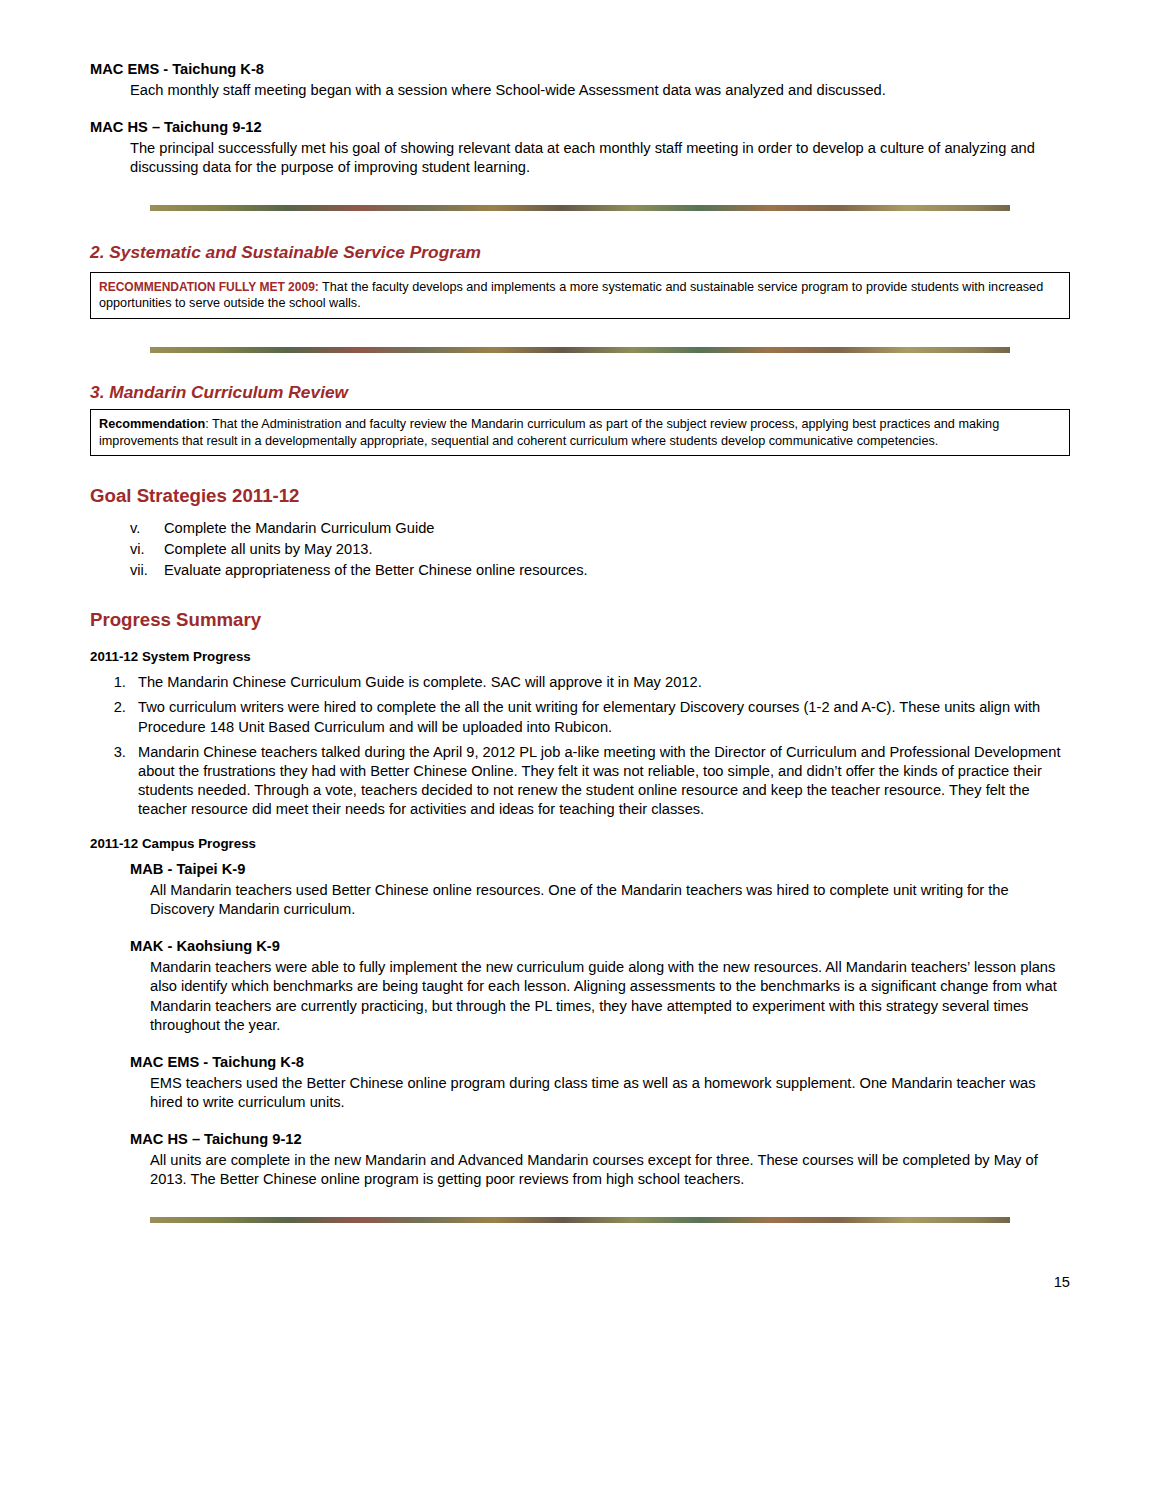MAC EMS - Taichung K-8
Each monthly staff meeting began with a session where School-wide Assessment data was analyzed and discussed.
MAC HS – Taichung 9-12
The principal successfully met his goal of showing relevant data at each monthly staff meeting in order to develop a culture of analyzing and discussing data for the purpose of improving student learning.
2. Systematic and Sustainable Service Program
RECOMMENDATION FULLY MET 2009: That the faculty develops and implements a more systematic and sustainable service program to provide students with increased opportunities to serve outside the school walls.
3. Mandarin Curriculum Review
Recommendation: That the Administration and faculty review the Mandarin curriculum as part of the subject review process, applying best practices and making improvements that result in a developmentally appropriate, sequential and coherent curriculum where students develop communicative competencies.
Goal Strategies 2011-12
v. Complete the Mandarin Curriculum Guide
vi. Complete all units by May 2013.
vii. Evaluate appropriateness of the Better Chinese online resources.
Progress Summary
2011-12 System Progress
The Mandarin Chinese Curriculum Guide is complete. SAC will approve it in May 2012.
Two curriculum writers were hired to complete the all the unit writing for elementary Discovery courses (1-2 and A-C). These units align with Procedure 148 Unit Based Curriculum and will be uploaded into Rubicon.
Mandarin Chinese teachers talked during the April 9, 2012 PL job a-like meeting with the Director of Curriculum and Professional Development about the frustrations they had with Better Chinese Online. They felt it was not reliable, too simple, and didn’t offer the kinds of practice their students needed. Through a vote, teachers decided to not renew the student online resource and keep the teacher resource. They felt the teacher resource did meet their needs for activities and ideas for teaching their classes.
2011-12 Campus Progress
MAB - Taipei K-9
All Mandarin teachers used Better Chinese online resources. One of the Mandarin teachers was hired to complete unit writing for the Discovery Mandarin curriculum.
MAK - Kaohsiung K-9
Mandarin teachers were able to fully implement the new curriculum guide along with the new resources. All Mandarin teachers’ lesson plans also identify which benchmarks are being taught for each lesson. Aligning assessments to the benchmarks is a significant change from what Mandarin teachers are currently practicing, but through the PL times, they have attempted to experiment with this strategy several times throughout the year.
MAC EMS - Taichung K-8
EMS teachers used the Better Chinese online program during class time as well as a homework supplement. One Mandarin teacher was hired to write curriculum units.
MAC HS – Taichung 9-12
All units are complete in the new Mandarin and Advanced Mandarin courses except for three. These courses will be completed by May of 2013. The Better Chinese online program is getting poor reviews from high school teachers.
15